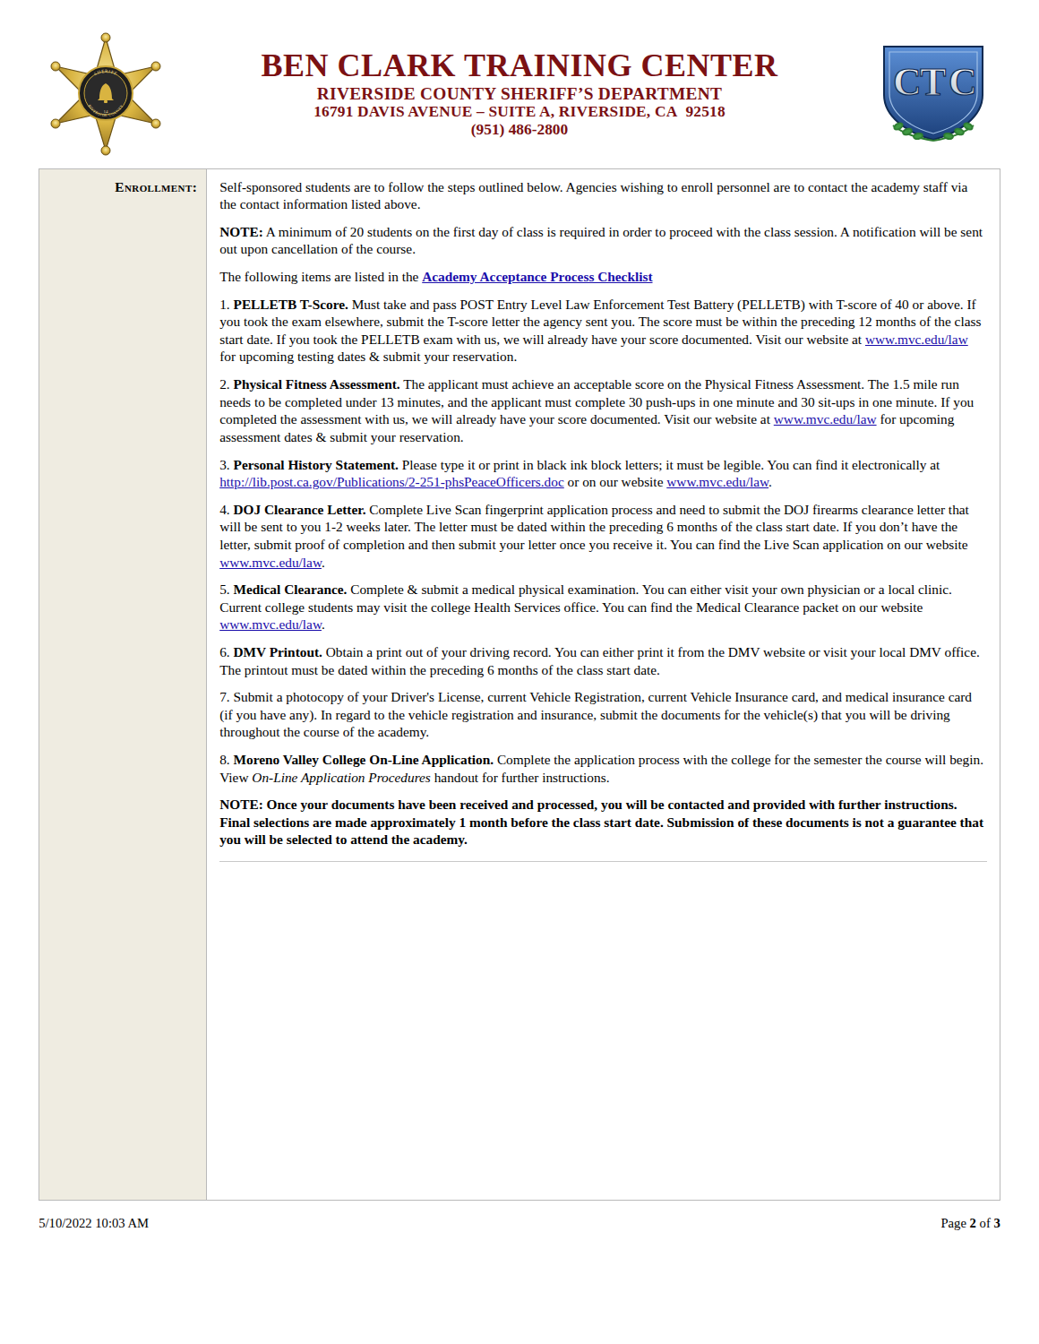SHERIFF RIVERSIDE COUNTY 14
BEN CLARK TRAINING CENTER
RIVERSIDE COUNTY SHERIFF’S DEPARTMENT
16791 DAVIS AVENUE – SUITE A, RIVERSIDE, CA 92518
(951) 486-2800
C T C
Enrollment:
Self-sponsored students are to follow the steps outlined below. Agencies wishing to enroll personnel are to contact the academy staff via the contact information listed above.
NOTE: A minimum of 20 students on the first day of class is required in order to proceed with the class session. A notification will be sent out upon cancellation of the course.
The following items are listed in the Academy Acceptance Process Checklist
1. PELLETB T-Score. Must take and pass POST Entry Level Law Enforcement Test Battery (PELLETB) with T-score of 40 or above. If you took the exam elsewhere, submit the T-score letter the agency sent you. The score must be within the preceding 12 months of the class start date. If you took the PELLETB exam with us, we will already have your score documented. Visit our website at www.mvc.edu/law for upcoming testing dates & submit your reservation.
2. Physical Fitness Assessment. The applicant must achieve an acceptable score on the Physical Fitness Assessment. The 1.5 mile run needs to be completed under 13 minutes, and the applicant must complete 30 push-ups in one minute and 30 sit-ups in one minute. If you completed the assessment with us, we will already have your score documented. Visit our website at www.mvc.edu/law for upcoming assessment dates & submit your reservation.
3. Personal History Statement. Please type it or print in black ink block letters; it must be legible. You can find it electronically at http://lib.post.ca.gov/Publications/2-251-phsPeaceOfficers.doc or on our website www.mvc.edu/law.
4. DOJ Clearance Letter. Complete Live Scan fingerprint application process and need to submit the DOJ firearms clearance letter that will be sent to you 1-2 weeks later. The letter must be dated within the preceding 6 months of the class start date. If you don’t have the letter, submit proof of completion and then submit your letter once you receive it. You can find the Live Scan application on our website www.mvc.edu/law.
5. Medical Clearance. Complete & submit a medical physical examination. You can either visit your own physician or a local clinic. Current college students may visit the college Health Services office. You can find the Medical Clearance packet on our website www.mvc.edu/law.
6. DMV Printout. Obtain a print out of your driving record. You can either print it from the DMV website or visit your local DMV office. The printout must be dated within the preceding 6 months of the class start date.
7. Submit a photocopy of your Driver's License, current Vehicle Registration, current Vehicle Insurance card, and medical insurance card (if you have any). In regard to the vehicle registration and insurance, submit the documents for the vehicle(s) that you will be driving throughout the course of the academy.
8. Moreno Valley College On-Line Application. Complete the application process with the college for the semester the course will begin. View On-Line Application Procedures handout for further instructions.
NOTE: Once your documents have been received and processed, you will be contacted and provided with further instructions. Final selections are made approximately 1 month before the class start date. Submission of these documents is not a guarantee that you will be selected to attend the academy.
5/10/2022 10:03 AM
Page 2 of 3